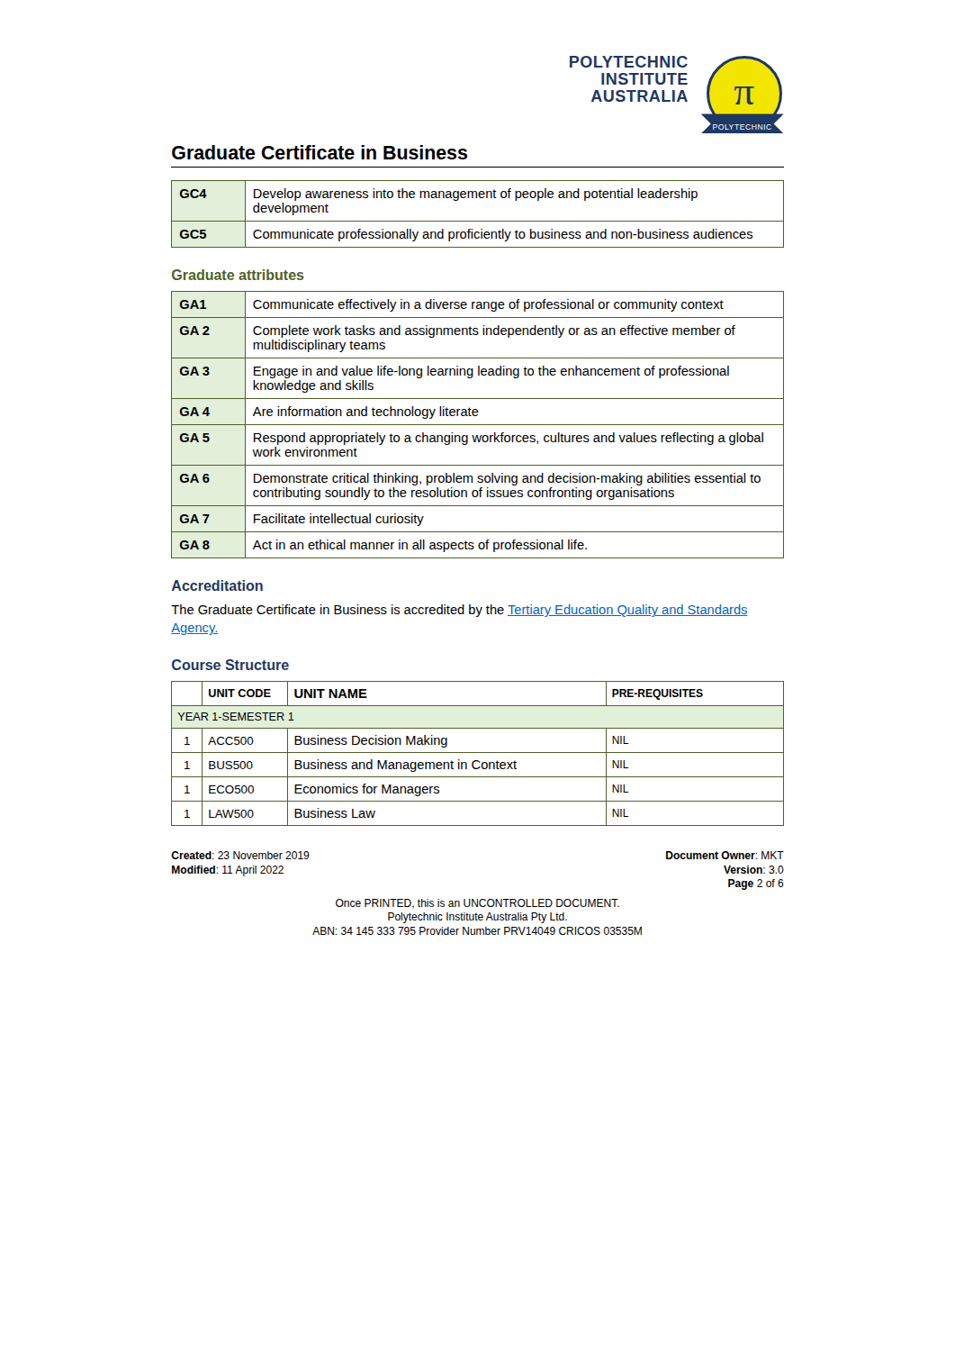POLYTECHNIC
INSTITUTE
AUSTRALIA
π
POLYTECHNIC
Graduate Certificate in Business
| GC4 | Develop awareness into the management of people and potential leadership development |
| GC5 | Communicate professionally and proficiently to business and non-business audiences |
Graduate attributes
| GA1 | Communicate effectively in a diverse range of professional or community context |
| GA 2 | Complete work tasks and assignments independently or as an effective member of multidisciplinary teams |
| GA 3 | Engage in and value life-long learning leading to the enhancement of professional knowledge and skills |
| GA 4 | Are information and technology literate |
| GA 5 | Respond appropriately to a changing workforces, cultures and values reflecting a global work environment |
| GA 6 | Demonstrate critical thinking, problem solving and decision-making abilities essential to contributing soundly to the resolution of issues confronting organisations |
| GA 7 | Facilitate intellectual curiosity |
| GA 8 | Act in an ethical manner in all aspects of professional life. |
Accreditation
The Graduate Certificate in Business is accredited by the Tertiary Education Quality and Standards Agency.
Course Structure
| | UNIT CODE | UNIT NAME | PRE-REQUISITES |
| --- | --- | --- | --- |
| YEAR 1-SEMESTER 1 |
| 1 | ACC500 | Business Decision Making | NIL |
| 1 | BUS500 | Business and Management in Context | NIL |
| 1 | ECO500 | Economics for Managers | NIL |
| 1 | LAW500 | Business Law | NIL |
Created: 23 November 2019
Modified: 11 April 2022
Document Owner: MKT
Version: 3.0
Page 2 of 6
Once PRINTED, this is an UNCONTROLLED DOCUMENT.
Polytechnic Institute Australia Pty Ltd.
ABN: 34 145 333 795 Provider Number PRV14049 CRICOS 03535M